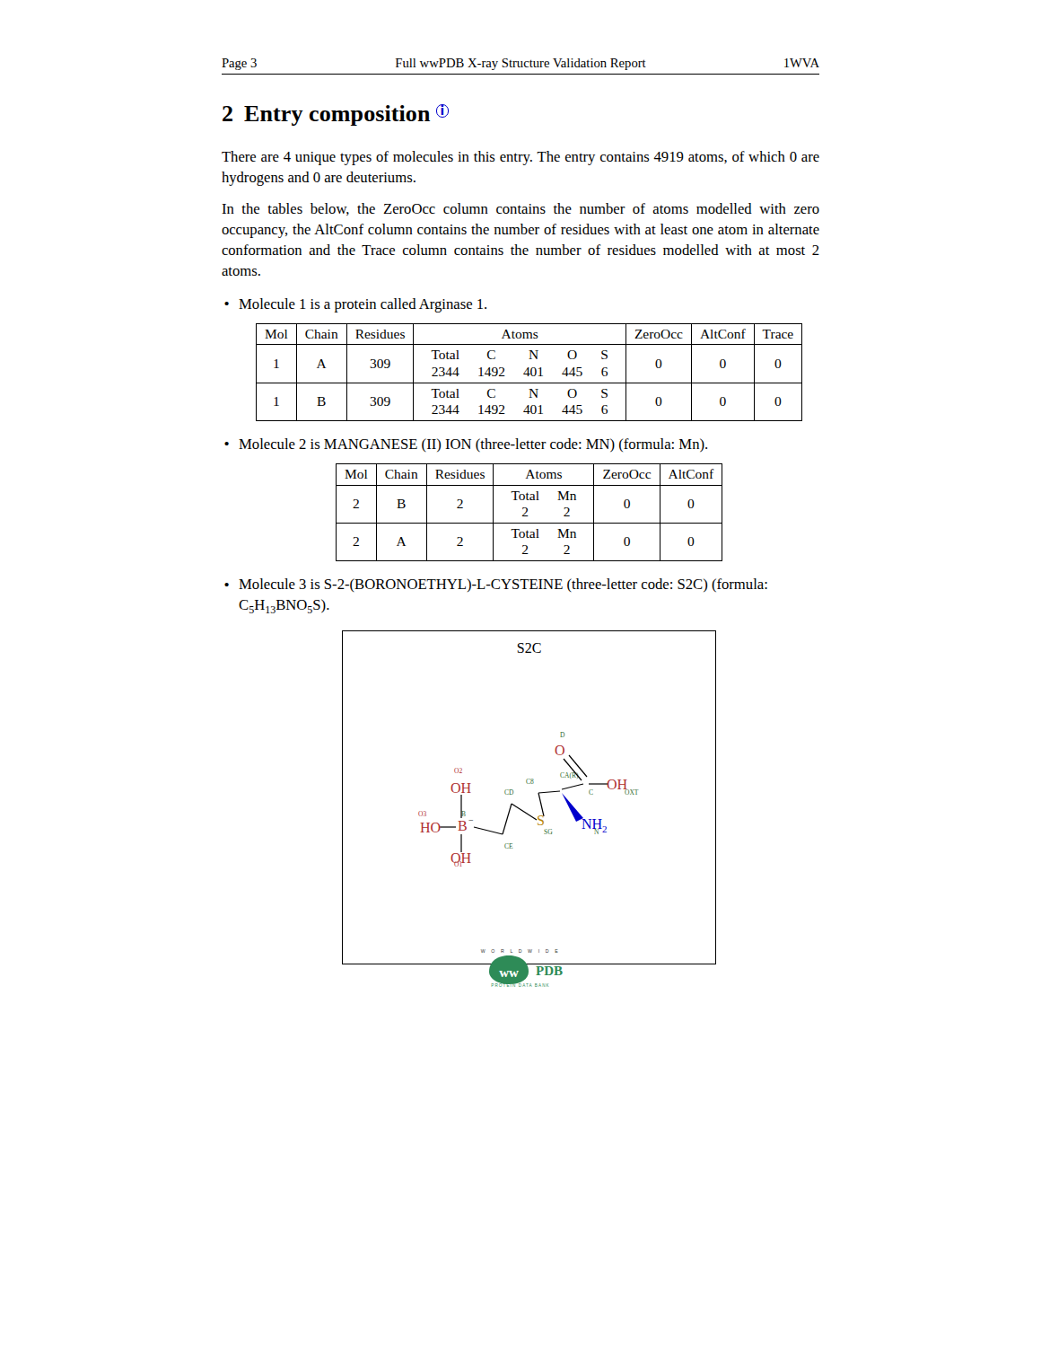Page 3
Full wwPDB X-ray Structure Validation Report
1WVA
2 Entry compositioni
There are 4 unique types of molecules in this entry. The entry contains 4919 atoms, of which 0 are hydrogens and 0 are deuteriums.
In the tables below, the ZeroOcc column contains the number of atoms modelled with zero occupancy, the AltConf column contains the number of residues with at least one atom in alternate conformation and the Trace column contains the number of residues modelled with at most 2 atoms.
Molecule 1 is a protein called Arginase 1.
| Mol | Chain | Residues | Atoms | ZeroOcc | AltConf | Trace |
| --- | --- | --- | --- | --- | --- | --- |
| 1 | A | 309 | / Total / C / N / O / S / / 2344 / 1492 / 401 / 445 / 6 / | 0 | 0 | 0 |
| 1 | B | 309 | / Total / C / N / O / S / / 2344 / 1492 / 401 / 445 / 6 / | 0 | 0 | 0 |
Molecule 2 is MANGANESE (II) ION (three-letter code: MN) (formula: Mn).
| Mol | Chain | Residues | Atoms | ZeroOcc | AltConf |
| --- | --- | --- | --- | --- | --- |
| 2 | B | 2 | / Total / Mn / / 2 / 2 / | 0 | 0 |
| 2 | A | 2 | / Total / Mn / / 2 / 2 / | 0 | 0 |
Molecule 3 is S-2-(BORONOETHYL)-L-CYSTEINE (three-letter code: S2C) (formula: C5H13BNO5S).
S2C
D C8 CA(R) C OXT N SG CD CE B O2 O3 O1 O OH NH2 S B − OH HO OH
W O R L D W I D E ww PDB PROTEIN DATA BANK